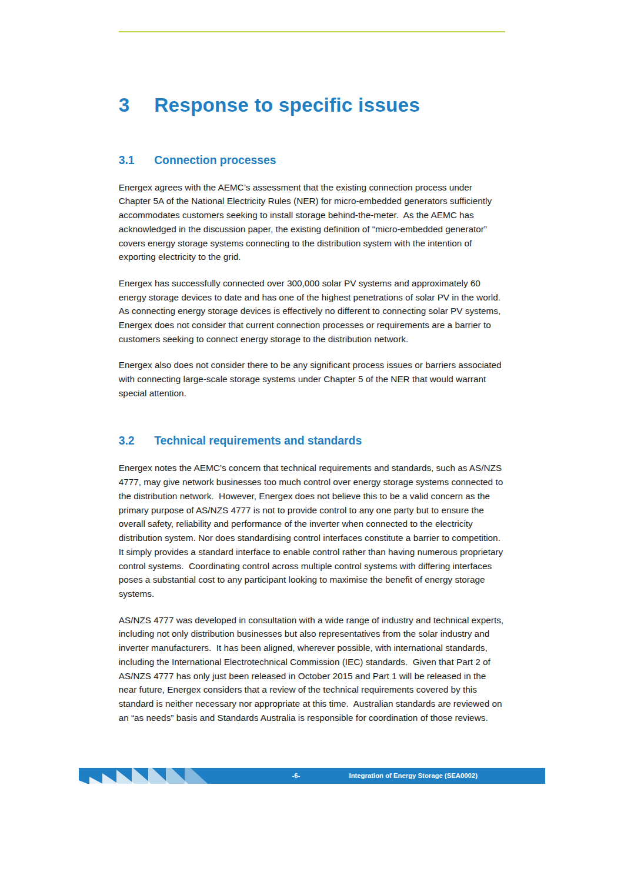3 Response to specific issues
3.1 Connection processes
Energex agrees with the AEMC’s assessment that the existing connection process under Chapter 5A of the National Electricity Rules (NER) for micro-embedded generators sufficiently accommodates customers seeking to install storage behind-the-meter. As the AEMC has acknowledged in the discussion paper, the existing definition of “micro-embedded generator” covers energy storage systems connecting to the distribution system with the intention of exporting electricity to the grid.
Energex has successfully connected over 300,000 solar PV systems and approximately 60 energy storage devices to date and has one of the highest penetrations of solar PV in the world. As connecting energy storage devices is effectively no different to connecting solar PV systems, Energex does not consider that current connection processes or requirements are a barrier to customers seeking to connect energy storage to the distribution network.
Energex also does not consider there to be any significant process issues or barriers associated with connecting large-scale storage systems under Chapter 5 of the NER that would warrant special attention.
3.2 Technical requirements and standards
Energex notes the AEMC’s concern that technical requirements and standards, such as AS/NZS 4777, may give network businesses too much control over energy storage systems connected to the distribution network. However, Energex does not believe this to be a valid concern as the primary purpose of AS/NZS 4777 is not to provide control to any one party but to ensure the overall safety, reliability and performance of the inverter when connected to the electricity distribution system. Nor does standardising control interfaces constitute a barrier to competition. It simply provides a standard interface to enable control rather than having numerous proprietary control systems. Coordinating control across multiple control systems with differing interfaces poses a substantial cost to any participant looking to maximise the benefit of energy storage systems.
AS/NZS 4777 was developed in consultation with a wide range of industry and technical experts, including not only distribution businesses but also representatives from the solar industry and inverter manufacturers. It has been aligned, wherever possible, with international standards, including the International Electrotechnical Commission (IEC) standards. Given that Part 2 of AS/NZS 4777 has only just been released in October 2015 and Part 1 will be released in the near future, Energex considers that a review of the technical requirements covered by this standard is neither necessary nor appropriate at this time. Australian standards are reviewed on an “as needs” basis and Standards Australia is responsible for coordination of those reviews.
-6- Integration of Energy Storage (SEA0002)